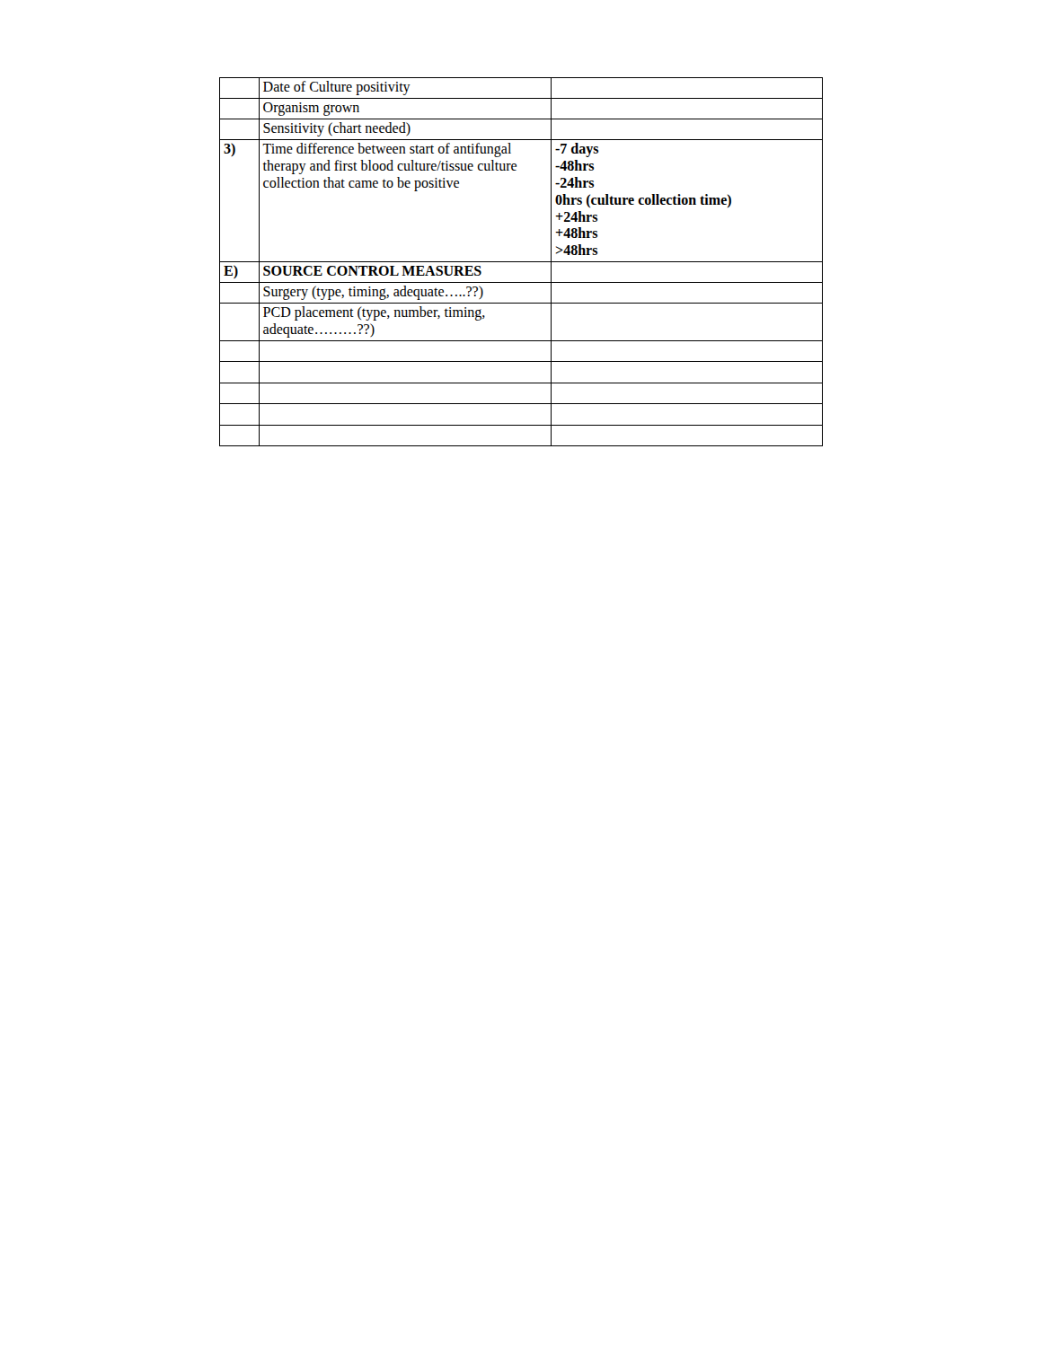| | Date of Culture positivity | |
| | Organism grown | |
| | Sensitivity (chart needed) | |
| 3) | Time difference between start of antifungal therapy and first blood culture/tissue culture collection that came to be positive | -7 days -48hrs -24hrs 0hrs (culture collection time) +24hrs +48hrs >48hrs |
| E) | SOURCE CONTROL MEASURES | |
| | Surgery (type, timing, adequate…..??) | |
| | PCD placement (type, number, timing, adequate………??) | |